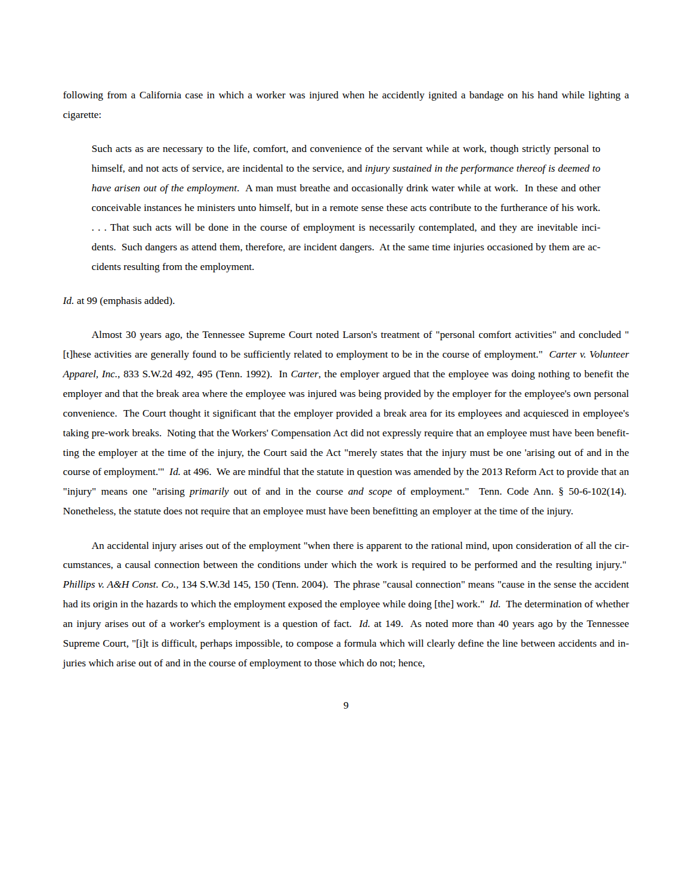following from a California case in which a worker was injured when he accidently ignited a bandage on his hand while lighting a cigarette:
Such acts as are necessary to the life, comfort, and convenience of the servant while at work, though strictly personal to himself, and not acts of service, are incidental to the service, and injury sustained in the performance thereof is deemed to have arisen out of the employment. A man must breathe and occasionally drink water while at work. In these and other conceivable instances he ministers unto himself, but in a remote sense these acts contribute to the furtherance of his work. . . . That such acts will be done in the course of employment is necessarily contemplated, and they are inevitable incidents. Such dangers as attend them, therefore, are incident dangers. At the same time injuries occasioned by them are accidents resulting from the employment.
Id. at 99 (emphasis added).
Almost 30 years ago, the Tennessee Supreme Court noted Larson's treatment of "personal comfort activities" and concluded "[t]hese activities are generally found to be sufficiently related to employment to be in the course of employment." Carter v. Volunteer Apparel, Inc., 833 S.W.2d 492, 495 (Tenn. 1992). In Carter, the employer argued that the employee was doing nothing to benefit the employer and that the break area where the employee was injured was being provided by the employer for the employee's own personal convenience. The Court thought it significant that the employer provided a break area for its employees and acquiesced in employee's taking pre-work breaks. Noting that the Workers' Compensation Act did not expressly require that an employee must have been benefitting the employer at the time of the injury, the Court said the Act "merely states that the injury must be one 'arising out of and in the course of employment.'" Id. at 496. We are mindful that the statute in question was amended by the 2013 Reform Act to provide that an "injury" means one "arising primarily out of and in the course and scope of employment." Tenn. Code Ann. § 50-6-102(14). Nonetheless, the statute does not require that an employee must have been benefitting an employer at the time of the injury.
An accidental injury arises out of the employment "when there is apparent to the rational mind, upon consideration of all the circumstances, a causal connection between the conditions under which the work is required to be performed and the resulting injury." Phillips v. A&H Const. Co., 134 S.W.3d 145, 150 (Tenn. 2004). The phrase "causal connection" means "cause in the sense the accident had its origin in the hazards to which the employment exposed the employee while doing [the] work." Id. The determination of whether an injury arises out of a worker's employment is a question of fact. Id. at 149. As noted more than 40 years ago by the Tennessee Supreme Court, "[i]t is difficult, perhaps impossible, to compose a formula which will clearly define the line between accidents and injuries which arise out of and in the course of employment to those which do not; hence,
9